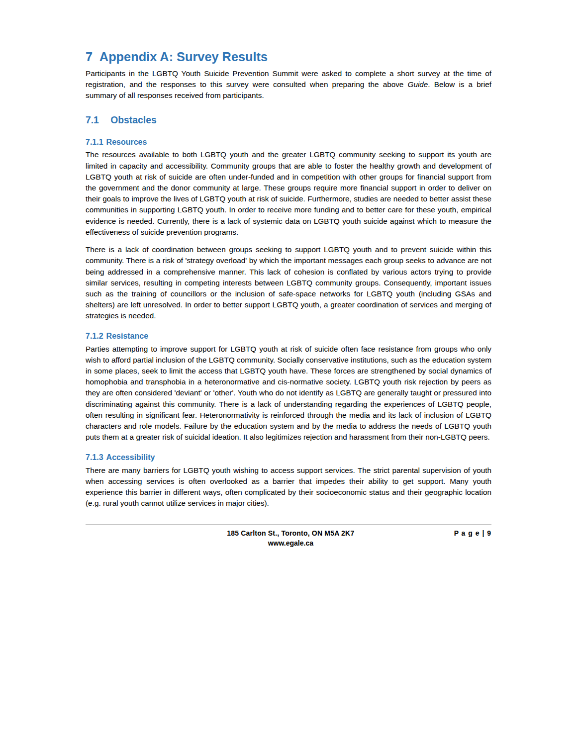7 Appendix A: Survey Results
Participants in the LGBTQ Youth Suicide Prevention Summit were asked to complete a short survey at the time of registration, and the responses to this survey were consulted when preparing the above Guide. Below is a brief summary of all responses received from participants.
7.1 Obstacles
7.1.1 Resources
The resources available to both LGBTQ youth and the greater LGBTQ community seeking to support its youth are limited in capacity and accessibility. Community groups that are able to foster the healthy growth and development of LGBTQ youth at risk of suicide are often under-funded and in competition with other groups for financial support from the government and the donor community at large. These groups require more financial support in order to deliver on their goals to improve the lives of LGBTQ youth at risk of suicide. Furthermore, studies are needed to better assist these communities in supporting LGBTQ youth. In order to receive more funding and to better care for these youth, empirical evidence is needed. Currently, there is a lack of systemic data on LGBTQ youth suicide against which to measure the effectiveness of suicide prevention programs.
There is a lack of coordination between groups seeking to support LGBTQ youth and to prevent suicide within this community. There is a risk of 'strategy overload' by which the important messages each group seeks to advance are not being addressed in a comprehensive manner. This lack of cohesion is conflated by various actors trying to provide similar services, resulting in competing interests between LGBTQ community groups. Consequently, important issues such as the training of councillors or the inclusion of safe-space networks for LGBTQ youth (including GSAs and shelters) are left unresolved. In order to better support LGBTQ youth, a greater coordination of services and merging of strategies is needed.
7.1.2 Resistance
Parties attempting to improve support for LGBTQ youth at risk of suicide often face resistance from groups who only wish to afford partial inclusion of the LGBTQ community. Socially conservative institutions, such as the education system in some places, seek to limit the access that LGBTQ youth have. These forces are strengthened by social dynamics of homophobia and transphobia in a heteronormative and cis-normative society. LGBTQ youth risk rejection by peers as they are often considered 'deviant' or 'other'. Youth who do not identify as LGBTQ are generally taught or pressured into discriminating against this community. There is a lack of understanding regarding the experiences of LGBTQ people, often resulting in significant fear. Heteronormativity is reinforced through the media and its lack of inclusion of LGBTQ characters and role models. Failure by the education system and by the media to address the needs of LGBTQ youth puts them at a greater risk of suicidal ideation. It also legitimizes rejection and harassment from their non-LGBTQ peers.
7.1.3 Accessibility
There are many barriers for LGBTQ youth wishing to access support services. The strict parental supervision of youth when accessing services is often overlooked as a barrier that impedes their ability to get support. Many youth experience this barrier in different ways, often complicated by their socioeconomic status and their geographic location (e.g. rural youth cannot utilize services in major cities).
185 Carlton St., Toronto, ON M5A 2K7
www.egale.ca
P a g e | 9